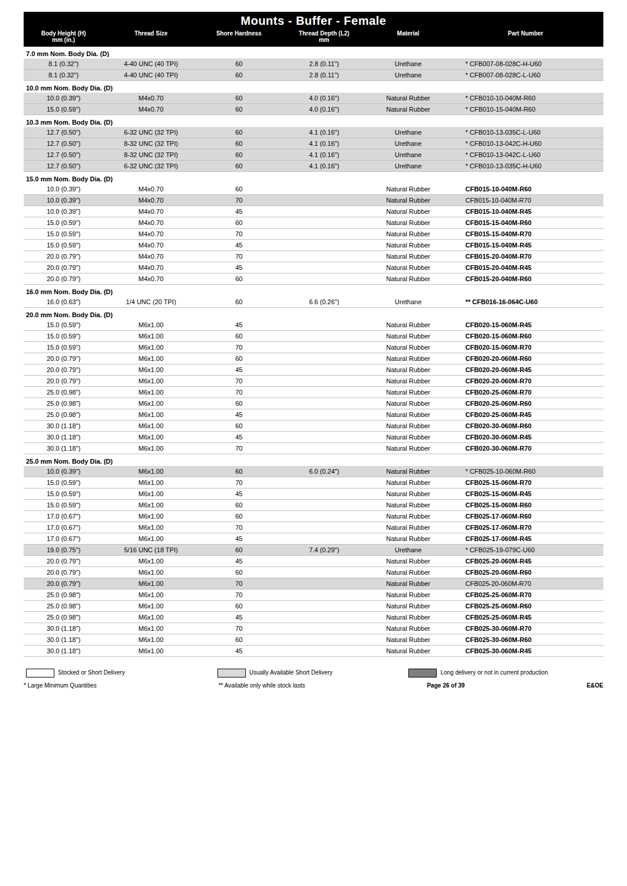| Mounts - Buffer - Female |
| --- |
| Body Height (H) mm (in.) | Thread Size | Shore Hardness | Thread Depth (L2) mm | Material | Part Number |
| 7.0 mm Nom. Body Dia. (D) |
| 8.1 (0.32") | 4-40 UNC (40 TPI) | 60 | 2.8 (0.11") | Urethane | * CFB007-08-028C-H-U60 |
| 8.1 (0.32") | 4-40 UNC (40 TPI) | 60 | 2.8 (0.11") | Urethane | * CFB007-08-028C-L-U60 |
| 10.0 mm Nom. Body Dia. (D) |
| 10.0 (0.39") | M4x0.70 | 60 | 4.0 (0.16") | Natural Rubber | * CFB010-10-040M-R60 |
| 15.0 (0.59") | M4x0.70 | 60 | 4.0 (0.16") | Natural Rubber | * CFB010-15-040M-R60 |
| 10.3 mm Nom. Body Dia. (D) |
| 12.7 (0.50") | 6-32 UNC (32 TPI) | 60 | 4.1 (0.16") | Urethane | * CFB010-13-035C-L-U60 |
| 12.7 (0.50") | 8-32 UNC (32 TPI) | 60 | 4.1 (0.16") | Urethane | * CFB010-13-042C-H-U60 |
| 12.7 (0.50") | 8-32 UNC (32 TPI) | 60 | 4.1 (0.16") | Urethane | * CFB010-13-042C-L-U60 |
| 12.7 (0.50") | 6-32 UNC (32 TPI) | 60 | 4.1 (0.16") | Urethane | * CFB010-13-035C-H-U60 |
| 15.0 mm Nom. Body Dia. (D) |
| 10.0 (0.39") | M4x0.70 | 60 | | Natural Rubber | CFB015-10-040M-R60 |
| 10.0 (0.39") | M4x0.70 | 70 | | Natural Rubber | CFB015-10-040M-R70 |
| 10.0 (0.39") | M4x0.70 | 45 | | Natural Rubber | CFB015-10-040M-R45 |
| 15.0 (0.59") | M4x0.70 | 60 | | Natural Rubber | CFB015-15-040M-R60 |
| 15.0 (0.59") | M4x0.70 | 70 | | Natural Rubber | CFB015-15-040M-R70 |
| 15.0 (0.59") | M4x0.70 | 45 | | Natural Rubber | CFB015-15-040M-R45 |
| 20.0 (0.79") | M4x0.70 | 70 | | Natural Rubber | CFB015-20-040M-R70 |
| 20.0 (0.79") | M4x0.70 | 45 | | Natural Rubber | CFB015-20-040M-R45 |
| 20.0 (0.79") | M4x0.70 | 60 | | Natural Rubber | CFB015-20-040M-R60 |
| 16.0 mm Nom. Body Dia. (D) |
| 16.0 (0.63") | 1/4 UNC (20 TPI) | 60 | 6.6 (0.26") | Urethane | ** CFB016-16-064C-U60 |
| 20.0 mm Nom. Body Dia. (D) |
| 15.0 (0.59") | M6x1.00 | 45 | | Natural Rubber | CFB020-15-060M-R45 |
| 15.0 (0.59") | M6x1.00 | 60 | | Natural Rubber | CFB020-15-060M-R60 |
| 15.0 (0.59") | M6x1.00 | 70 | | Natural Rubber | CFB020-15-060M-R70 |
| 20.0 (0.79") | M6x1.00 | 60 | | Natural Rubber | CFB020-20-060M-R60 |
| 20.0 (0.79") | M6x1.00 | 45 | | Natural Rubber | CFB020-20-060M-R45 |
| 20.0 (0.79") | M6x1.00 | 70 | | Natural Rubber | CFB020-20-060M-R70 |
| 25.0 (0.98") | M6x1.00 | 70 | | Natural Rubber | CFB020-25-060M-R70 |
| 25.0 (0.98") | M6x1.00 | 60 | | Natural Rubber | CFB020-25-060M-R60 |
| 25.0 (0.98") | M6x1.00 | 45 | | Natural Rubber | CFB020-25-060M-R45 |
| 30.0 (1.18") | M6x1.00 | 60 | | Natural Rubber | CFB020-30-060M-R60 |
| 30.0 (1.18") | M6x1.00 | 45 | | Natural Rubber | CFB020-30-060M-R45 |
| 30.0 (1.18") | M6x1.00 | 70 | | Natural Rubber | CFB020-30-060M-R70 |
| 25.0 mm Nom. Body Dia. (D) |
| 10.0 (0.39") | M6x1.00 | 60 | 6.0 (0.24") | Natural Rubber | * CFB025-10-060M-R60 |
| 15.0 (0.59") | M6x1.00 | 70 | | Natural Rubber | CFB025-15-060M-R70 |
| 15.0 (0.59") | M6x1.00 | 45 | | Natural Rubber | CFB025-15-060M-R45 |
| 15.0 (0.59") | M6x1.00 | 60 | | Natural Rubber | CFB025-15-060M-R60 |
| 17.0 (0.67") | M6x1.00 | 60 | | Natural Rubber | CFB025-17-060M-R60 |
| 17.0 (0.67") | M6x1.00 | 70 | | Natural Rubber | CFB025-17-060M-R70 |
| 17.0 (0.67") | M6x1.00 | 45 | | Natural Rubber | CFB025-17-060M-R45 |
| 19.0 (0.75") | 5/16 UNC (18 TPI) | 60 | 7.4 (0.29") | Urethane | * CFB025-19-079C-U60 |
| 20.0 (0.79") | M6x1.00 | 45 | | Natural Rubber | CFB025-20-060M-R45 |
| 20.0 (0.79") | M6x1.00 | 60 | | Natural Rubber | CFB025-20-060M-R60 |
| 20.0 (0.79") | M6x1.00 | 70 | | Natural Rubber | CFB025-20-060M-R70 |
| 25.0 (0.98") | M6x1.00 | 70 | | Natural Rubber | CFB025-25-060M-R70 |
| 25.0 (0.98") | M6x1.00 | 60 | | Natural Rubber | CFB025-25-060M-R60 |
| 25.0 (0.98") | M6x1.00 | 45 | | Natural Rubber | CFB025-25-060M-R45 |
| 30.0 (1.18") | M6x1.00 | 70 | | Natural Rubber | CFB025-30-060M-R70 |
| 30.0 (1.18") | M6x1.00 | 60 | | Natural Rubber | CFB025-30-060M-R60 |
| 30.0 (1.18") | M6x1.00 | 45 | | Natural Rubber | CFB025-30-060M-R45 |
| Stocked or Short Delivery | Usually Available Short Delivery | Long delivery or not in current production |
* Large Minimum Quantities ** Available only while stock lasts Page 26 of 39 E&OE